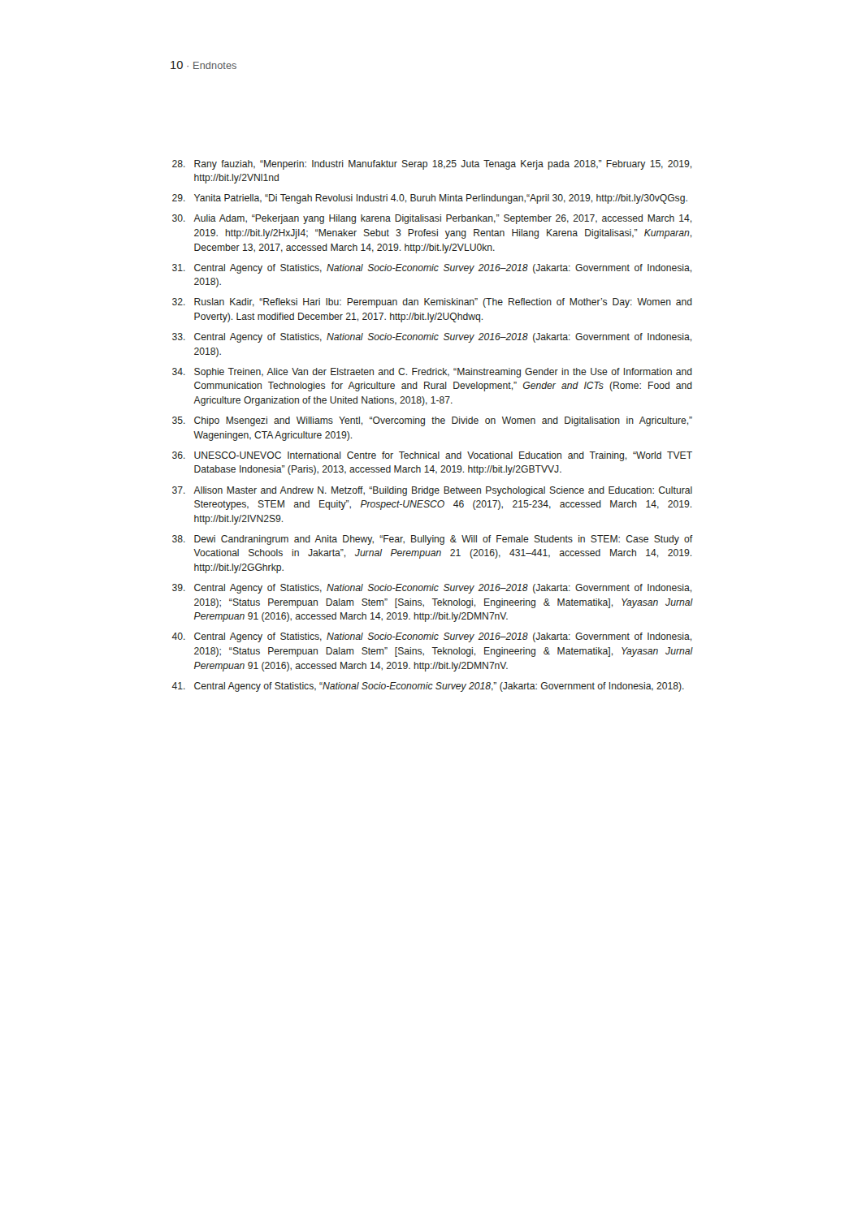10 · Endnotes
28. Rany fauziah, “Menperin: Industri Manufaktur Serap 18,25 Juta Tenaga Kerja pada 2018,” February 15, 2019, http://bit.ly/2VNl1nd
29. Yanita Patriella, “Di Tengah Revolusi Industri 4.0, Buruh Minta Perlindungan,“April 30, 2019, http://bit.ly/30vQGsg.
30. Aulia Adam, “Pekerjaan yang Hilang karena Digitalisasi Perbankan,” September 26, 2017, accessed March 14, 2019. http://bit.ly/2HxJjI4; “Menaker Sebut 3 Profesi yang Rentan Hilang Karena Digitalisasi,” Kumparan, December 13, 2017, accessed March 14, 2019. http://bit.ly/2VLU0kn.
31. Central Agency of Statistics, National Socio-Economic Survey 2016–2018 (Jakarta: Government of Indonesia, 2018).
32. Ruslan Kadir, “Refleksi Hari Ibu: Perempuan dan Kemiskinan” (The Reflection of Mother’s Day: Women and Poverty). Last modified December 21, 2017. http://bit.ly/2UQhdwq.
33. Central Agency of Statistics, National Socio-Economic Survey 2016–2018 (Jakarta: Government of Indonesia, 2018).
34. Sophie Treinen, Alice Van der Elstraeten and C. Fredrick, “Mainstreaming Gender in the Use of Information and Communication Technologies for Agriculture and Rural Development,” Gender and ICTs (Rome: Food and Agriculture Organization of the United Nations, 2018), 1-87.
35. Chipo Msengezi and Williams Yentl, “Overcoming the Divide on Women and Digitalisation in Agriculture,” Wageningen, CTA Agriculture 2019).
36. UNESCO-UNEVOC International Centre for Technical and Vocational Education and Training, “World TVET Database Indonesia” (Paris), 2013, accessed March 14, 2019. http://bit.ly/2GBTVVJ.
37. Allison Master and Andrew N. Metzoff, “Building Bridge Between Psychological Science and Education: Cultural Stereotypes, STEM and Equity”, Prospect-UNESCO 46 (2017), 215-234, accessed March 14, 2019. http://bit.ly/2IVN2S9.
38. Dewi Candraningrum and Anita Dhewy, “Fear, Bullying & Will of Female Students in STEM: Case Study of Vocational Schools in Jakarta”, Jurnal Perempuan 21 (2016), 431–441, accessed March 14, 2019. http://bit.ly/2GGhrkp.
39. Central Agency of Statistics, National Socio-Economic Survey 2016–2018 (Jakarta: Government of Indonesia, 2018); “Status Perempuan Dalam Stem” [Sains, Teknologi, Engineering & Matematika], Yayasan Jurnal Perempuan 91 (2016), accessed March 14, 2019. http://bit.ly/2DMN7nV.
40. Central Agency of Statistics, National Socio-Economic Survey 2016–2018 (Jakarta: Government of Indonesia, 2018); “Status Perempuan Dalam Stem” [Sains, Teknologi, Engineering & Matematika], Yayasan Jurnal Perempuan 91 (2016), accessed March 14, 2019. http://bit.ly/2DMN7nV.
41. Central Agency of Statistics, “National Socio-Economic Survey 2018,” (Jakarta: Government of Indonesia, 2018).